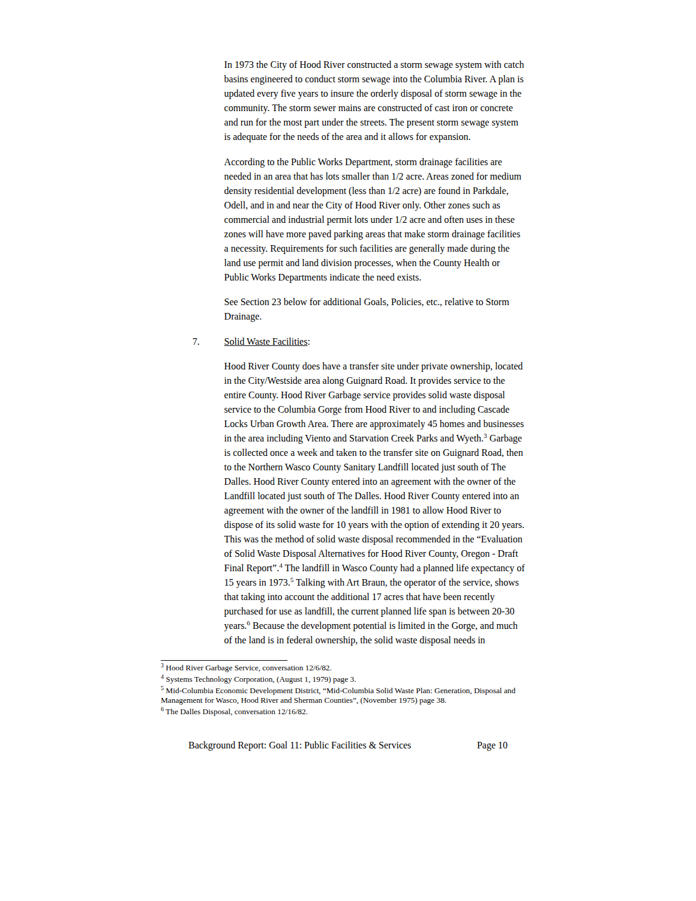In 1973 the City of Hood River constructed a storm sewage system with catch basins engineered to conduct storm sewage into the Columbia River. A plan is updated every five years to insure the orderly disposal of storm sewage in the community. The storm sewer mains are constructed of cast iron or concrete and run for the most part under the streets. The present storm sewage system is adequate for the needs of the area and it allows for expansion.
According to the Public Works Department, storm drainage facilities are needed in an area that has lots smaller than 1/2 acre. Areas zoned for medium density residential development (less than 1/2 acre) are found in Parkdale, Odell, and in and near the City of Hood River only. Other zones such as commercial and industrial permit lots under 1/2 acre and often uses in these zones will have more paved parking areas that make storm drainage facilities a necessity. Requirements for such facilities are generally made during the land use permit and land division processes, when the County Health or Public Works Departments indicate the need exists.
See Section 23 below for additional Goals, Policies, etc., relative to Storm Drainage.
7. Solid Waste Facilities:
Hood River County does have a transfer site under private ownership, located in the City/Westside area along Guignard Road. It provides service to the entire County. Hood River Garbage service provides solid waste disposal service to the Columbia Gorge from Hood River to and including Cascade Locks Urban Growth Area. There are approximately 45 homes and businesses in the area including Viento and Starvation Creek Parks and Wyeth.3 Garbage is collected once a week and taken to the transfer site on Guignard Road, then to the Northern Wasco County Sanitary Landfill located just south of The Dalles. Hood River County entered into an agreement with the owner of the Landfill located just south of The Dalles. Hood River County entered into an agreement with the owner of the landfill in 1981 to allow Hood River to dispose of its solid waste for 10 years with the option of extending it 20 years. This was the method of solid waste disposal recommended in the “Evaluation of Solid Waste Disposal Alternatives for Hood River County, Oregon - Draft Final Report”.4 The landfill in Wasco County had a planned life expectancy of 15 years in 1973.5 Talking with Art Braun, the operator of the service, shows that taking into account the additional 17 acres that have been recently purchased for use as landfill, the current planned life span is between 20-30 years.6 Because the development potential is limited in the Gorge, and much of the land is in federal ownership, the solid waste disposal needs in
3 Hood River Garbage Service, conversation 12/6/82.
4 Systems Technology Corporation, (August 1, 1979) page 3.
5 Mid-Columbia Economic Development District, “Mid-Columbia Solid Waste Plan: Generation, Disposal and Management for Wasco, Hood River and Sherman Counties”, (November 1975) page 38.
6 The Dalles Disposal, conversation 12/16/82.
Background Report: Goal 11: Public Facilities & Services Page 10